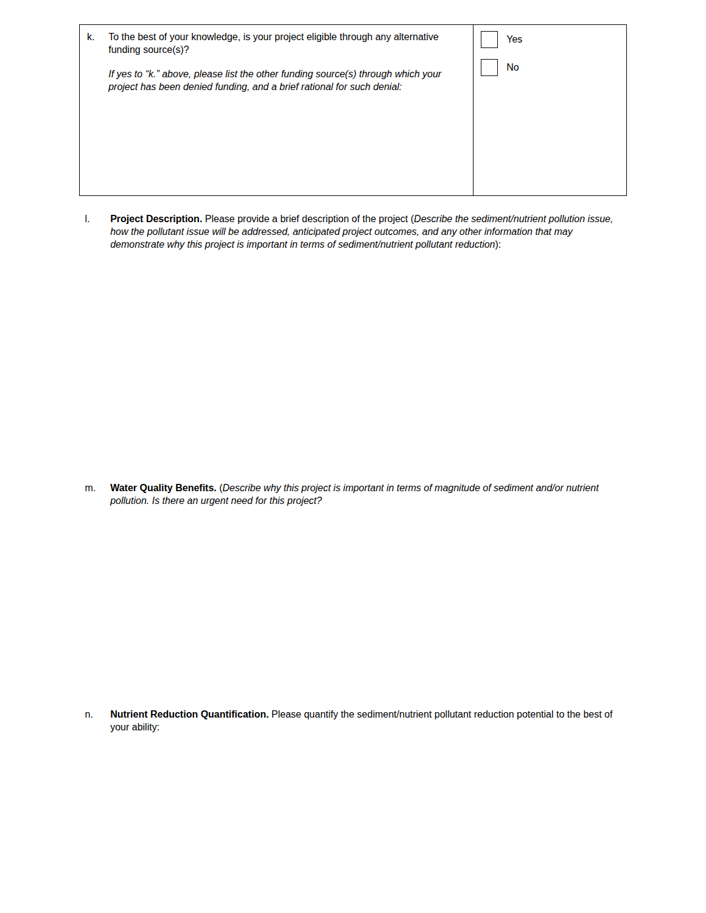| k. To the best of your knowledge, is your project eligible through any alternative funding source(s)? If yes to “k.” above, please list the other funding source(s) through which your project has been denied funding, and a brief rational for such denial: | Yes No |
l.
Project Description. Please provide a brief description of the project (Describe the sediment/nutrient pollution issue, how the pollutant issue will be addressed, anticipated project outcomes, and any other information that may demonstrate why this project is important in terms of sediment/nutrient pollutant reduction):
m.
Water Quality Benefits. (Describe why this project is important in terms of magnitude of sediment and/or nutrient pollution. Is there an urgent need for this project?
n.
Nutrient Reduction Quantification. Please quantify the sediment/nutrient pollutant reduction potential to the best of your ability: